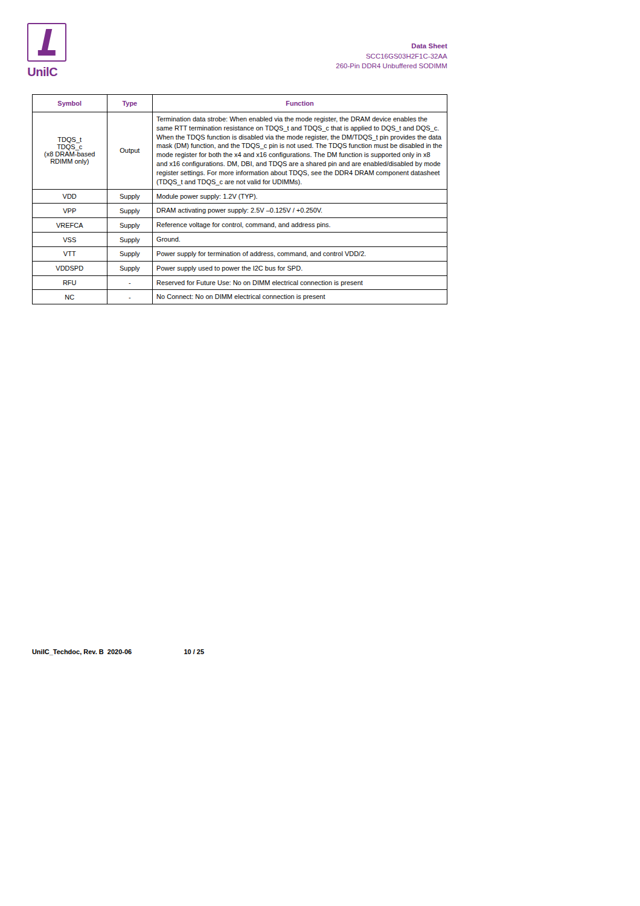UnilC
Data Sheet
SCC16GS03H2F1C-32AA
260-Pin DDR4 Unbuffered SODIMM
| Symbol | Type | Function |
| --- | --- | --- |
| TDQS_t TDQS_c (x8 DRAM-based RDIMM only) | Output | Termination data strobe: When enabled via the mode register, the DRAM device enables the same RTT termination resistance on TDQS_t and TDQS_c that is applied to DQS_t and DQS_c. When the TDQS function is disabled via the mode register, the DM/TDQS_t pin provides the data mask (DM) function, and the TDQS_c pin is not used. The TDQS function must be disabled in the mode register for both the x4 and x16 configurations. The DM function is supported only in x8 and x16 configurations. DM, DBI, and TDQS are a shared pin and are enabled/disabled by mode register settings. For more information about TDQS, see the DDR4 DRAM component datasheet (TDQS_t and TDQS_c are not valid for UDIMMs). |
| VDD | Supply | Module power supply: 1.2V (TYP). |
| VPP | Supply | DRAM activating power supply: 2.5V –0.125V / +0.250V. |
| VREFCA | Supply | Reference voltage for control, command, and address pins. |
| VSS | Supply | Ground. |
| VTT | Supply | Power supply for termination of address, command, and control VDD/2. |
| VDDSPD | Supply | Power supply used to power the I2C bus for SPD. |
| RFU | - | Reserved for Future Use: No on DIMM electrical connection is present |
| NC | - | No Connect: No on DIMM electrical connection is present |
UniIC_Techdoc, Rev. B 2020-06 10 / 25